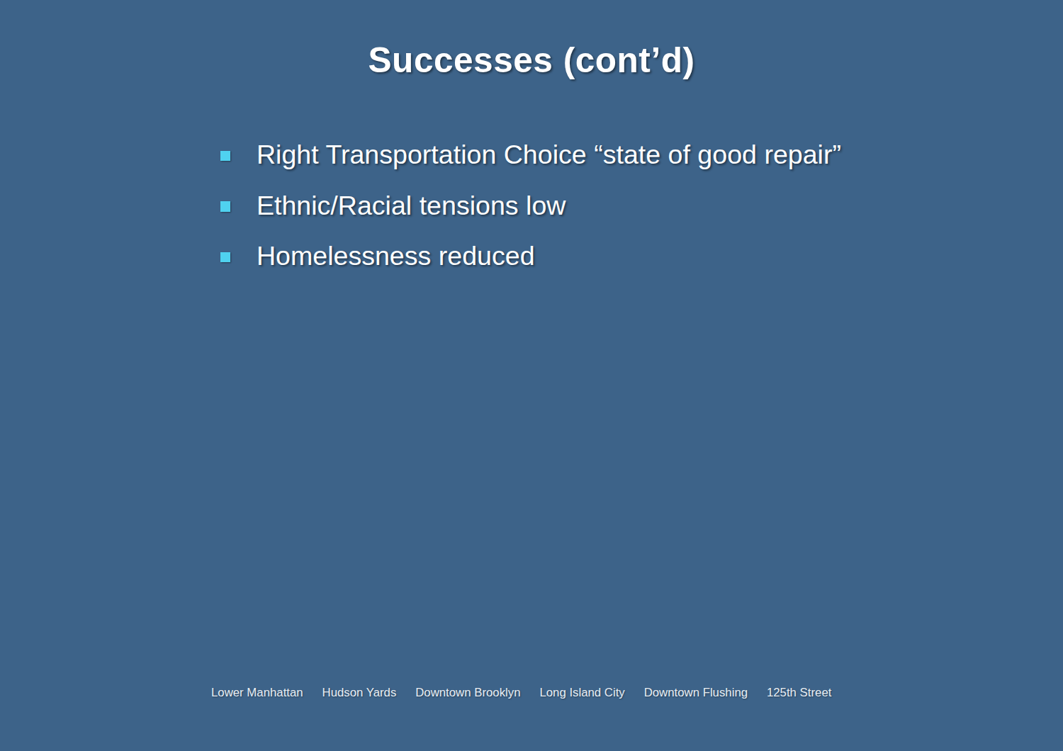Successes (cont’d)
Right Transportation Choice “state of good repair”
Ethnic/Racial tensions low
Homelessness reduced
Lower Manhattan Hudson Yards Downtown Brooklyn Long Island City Downtown Flushing 125th Street